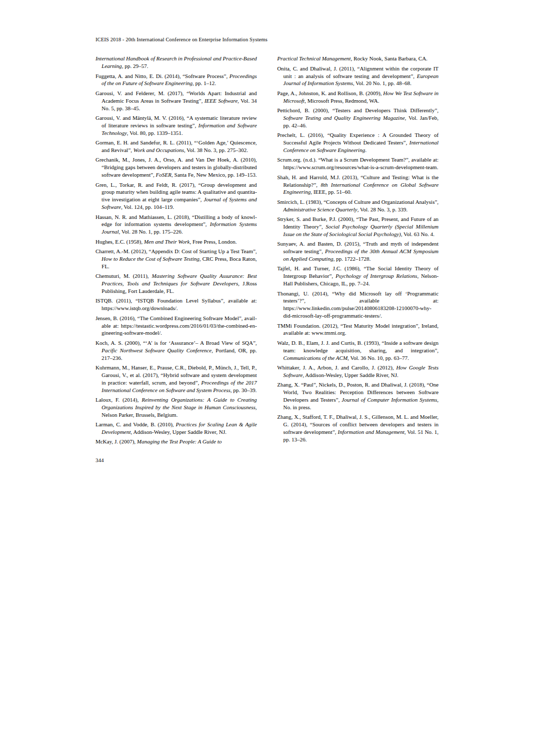ICEIS 2018 - 20th International Conference on Enterprise Information Systems
International Handbook of Research in Professional and Practice-Based Learning, pp. 29–57.
Fuggetta, A. and Nitto, E. Di. (2014), “Software Process”, Proceedings of the on Future of Software Engineering, pp. 1–12.
Garousi, V. and Felderer, M. (2017), “Worlds Apart: Industrial and Academic Focus Areas in Software Testing”, IEEE Software, Vol. 34 No. 5, pp. 38–45.
Garousi, V. and Mäntylä, M. V. (2016), “A systematic literature review of literature reviews in software testing”, Information and Software Technology, Vol. 80, pp. 1339–1351.
Gorman, E. H. and Sandefur, R. L. (2011), “‘Golden Age,’ Quiescence, and Revival”, Work and Occupations, Vol. 38 No. 3, pp. 275–302.
Grechanik, M., Jones, J. A., Orso, A. and Van Der Hoek, A. (2010), “Bridging gaps between developers and testers in globally-distributed software development”, FoSER, Santa Fe, New Mexico, pp. 149–153.
Gren, L., Torkar, R. and Feldt, R. (2017), “Group development and group maturity when building agile teams: A qualitative and quantitative investigation at eight large companies”, Journal of Systems and Software, Vol. 124, pp. 104–119.
Hassan, N. R. and Mathiassen, L. (2018), “Distilling a body of knowledge for information systems development”, Information Systems Journal, Vol. 28 No. 1, pp. 175–226.
Hughes, E.C. (1958), Men and Their Work, Free Press, London.
Charrett, A.-M. (2012), “Appendix D: Cost of Starting Up a Test Team”, How to Reduce the Cost of Software Testing, CRC Press, Boca Raton, FL.
Chemuturi, M. (2011), Mastering Software Quality Assurance: Best Practices, Tools and Techniques for Software Developers, J.Ross Publishing, Fort Lauderdale, FL.
ISTQB. (2011), “ISTQB Foundation Level Syllabus”, available at: https://www.istqb.org/downloads/.
Jensen, B. (2016), “The Combined Engineering Software Model”, available at: https://testastic.wordpress.com/2016/01/03/the-combined-engineering-software-model/.
Koch, A. S. (2000), “‘A’ is for ‘Assurance’– A Broad View of SQA”, Pacific Northwest Software Quality Conference, Portland, OR, pp. 217–236.
Kuhrmann, M., Hanser, E., Prause, C.R., Diebold, P., Münch, J., Tell, P., Garousi, V., et al. (2017), “Hybrid software and system development in practice: waterfall, scrum, and beyond”, Proceedings of the 2017 International Conference on Software and System Process, pp. 30–39.
Laloux, F. (2014), Reinventing Organizations: A Guide to Creating Organizations Inspired by the Next Stage in Human Consciousness, Nelson Parker, Brussels, Belgium.
Larman, C. and Vodde, B. (2010), Practices for Scaling Lean & Agile Development, Addison-Wesley, Upper Saddle River, NJ.
McKay, J. (2007), Managing the Test People: A Guide to
Practical Technical Management, Rocky Nook, Santa Barbara, CA.
Onita, C. and Dhaliwal, J. (2011), “Alignment within the corporate IT unit : an analysis of software testing and development”, European Journal of Information Systems, Vol. 20 No. 1, pp. 48–68.
Page, A., Johnston, K. and Rollison, B. (2009), How We Test Software in Microsoft, Microsoft Press, Redmond, WA.
Pettichord, B. (2000), “Testers and Developers Think Differently”, Software Testing and Quality Engineering Magazine, Vol. Jan/Feb, pp. 42–46.
Prechelt, L. (2016), “Quality Experience : A Grounded Theory of Successful Agile Projects Without Dedicated Testers”, International Conference on Software Engineering.
Scrum.org. (n.d.). “What is a Scrum Development Team?”, available at: https://www.scrum.org/resources/what-is-a-scrum-development-team.
Shah, H. and Harrold, M.J. (2013), “Culture and Testing: What is the Relationship?”, 8th International Conference on Global Software Engineering, IEEE, pp. 51–60.
Smircich, L. (1983), “Concepts of Culture and Organizational Analysis”, Administrative Science Quarterly, Vol. 28 No. 3, p. 339.
Stryker, S. and Burke, P.J. (2000), “The Past, Present, and Future of an Identity Theory”, Social Psychology Quarterly (Special Millenium Issue on the State of Sociological Social Psychology), Vol. 63 No. 4.
Sunyaev, A. and Basten, D. (2015), “Truth and myth of independent software testing”, Proceedings of the 30th Annual ACM Symposium on Applied Computing, pp. 1722–1728.
Tajfel, H. and Turner, J.C. (1986), “The Social Identity Theory of Intergroup Behavior”, Psychology of Intergroup Relations, Nelson-Hall Publishers, Chicago, IL, pp. 7–24.
Thonangi, U. (2014), “Why did Microsoft lay off ‘Programmatic testers’?”, available at: https://www.linkedin.com/pulse/20140806183208-12100070-why-did-microsoft-lay-off-programmatic-testers/.
TMMi Foundation. (2012), “Test Maturity Model integration”, Ireland, available at: www.tmmi.org.
Walz, D. B., Elam, J. J. and Curtis, B. (1993), “Inside a software design team: knowledge acquisition, sharing, and integration”, Communications of the ACM, Vol. 36 No. 10, pp. 63–77.
Whittaker, J. A., Arbon, J. and Carollo, J. (2012), How Google Tests Software, Addison-Wesley, Upper Saddle River, NJ.
Zhang, X. “Paul”, Nickels, D., Poston, R. and Dhaliwal, J. (2018), “One World, Two Realities: Perception Differences between Software Developers and Testers”, Journal of Computer Information Systems, No. in press.
Zhang, X., Stafford, T. F., Dhaliwal, J. S., Gillenson, M. L. and Moeller, G. (2014), “Sources of conflict between developers and testers in software development”, Information and Management, Vol. 51 No. 1, pp. 13–26.
344